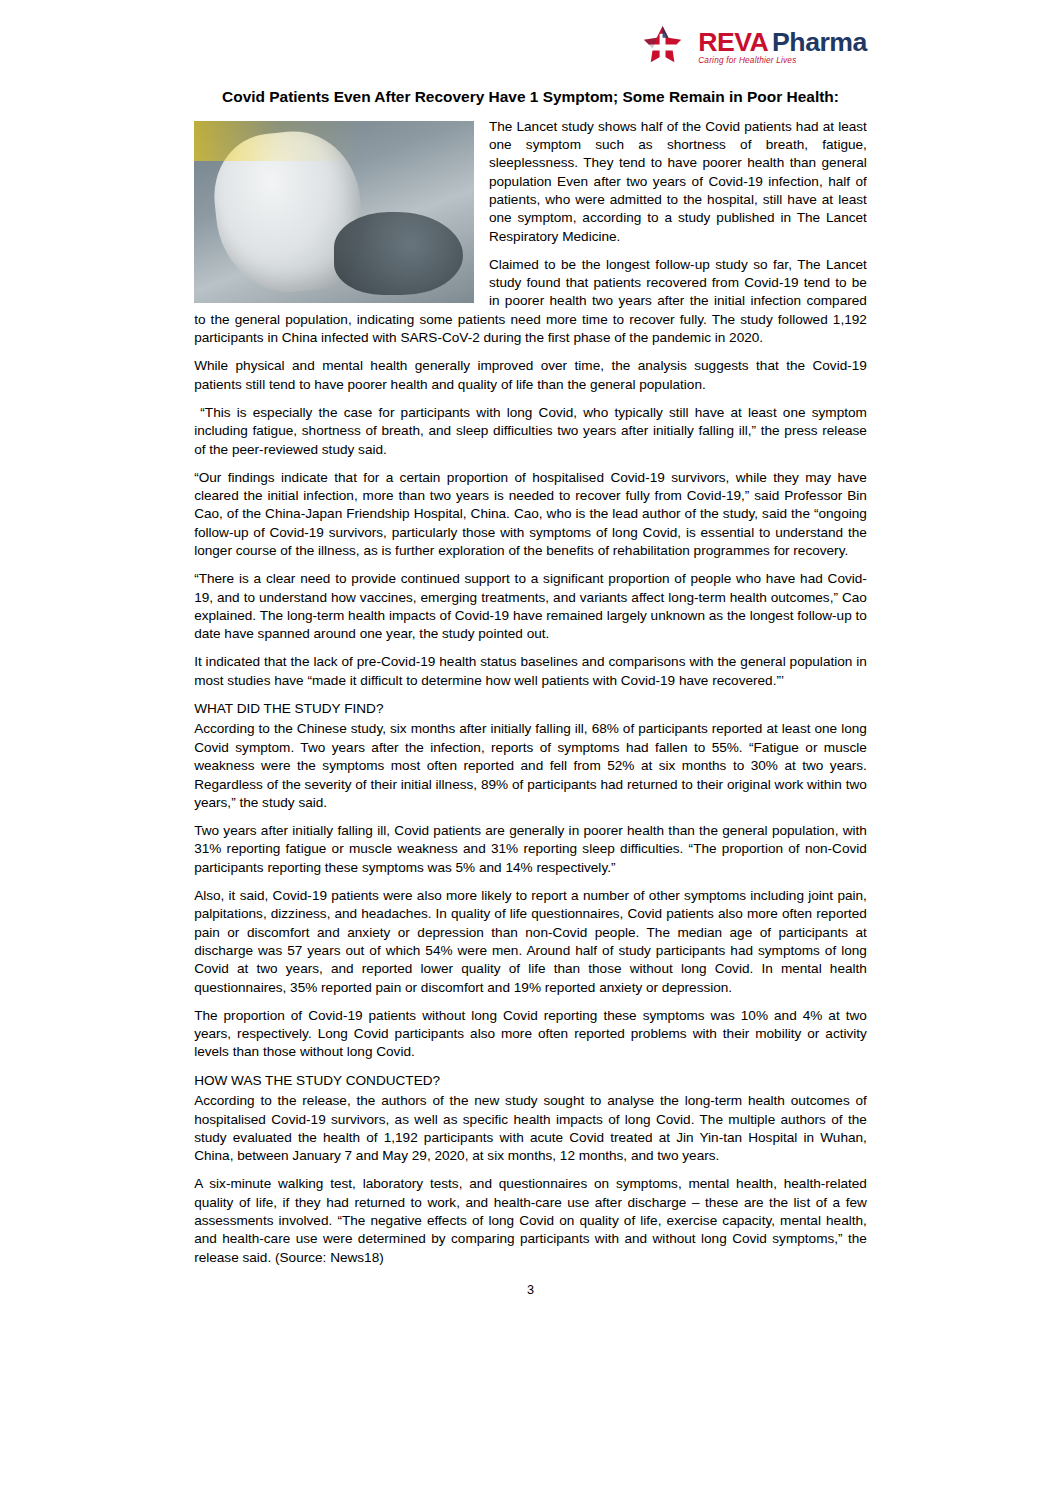REVA Pharma Caring for Healthier Lives
Covid Patients Even After Recovery Have 1 Symptom; Some Remain in Poor Health:
The Lancet study shows half of the Covid patients had at least one symptom such as shortness of breath, fatigue, sleeplessness. They tend to have poorer health than general population Even after two years of Covid-19 infection, half of patients, who were admitted to the hospital, still have at least one symptom, according to a study published in The Lancet Respiratory Medicine.
Claimed to be the longest follow-up study so far, The Lancet study found that patients recovered from Covid-19 tend to be in poorer health two years after the initial infection compared to the general population, indicating some patients need more time to recover fully. The study followed 1,192 participants in China infected with SARS-CoV-2 during the first phase of the pandemic in 2020.
While physical and mental health generally improved over time, the analysis suggests that the Covid-19 patients still tend to have poorer health and quality of life than the general population.
“This is especially the case for participants with long Covid, who typically still have at least one symptom including fatigue, shortness of breath, and sleep difficulties two years after initially falling ill,” the press release of the peer-reviewed study said.
“Our findings indicate that for a certain proportion of hospitalised Covid-19 survivors, while they may have cleared the initial infection, more than two years is needed to recover fully from Covid-19,” said Professor Bin Cao, of the China-Japan Friendship Hospital, China. Cao, who is the lead author of the study, said the “ongoing follow-up of Covid-19 survivors, particularly those with symptoms of long Covid, is essential to understand the longer course of the illness, as is further exploration of the benefits of rehabilitation programmes for recovery.
“There is a clear need to provide continued support to a significant proportion of people who have had Covid-19, and to understand how vaccines, emerging treatments, and variants affect long-term health outcomes,” Cao explained. The long-term health impacts of Covid-19 have remained largely unknown as the longest follow-up to date have spanned around one year, the study pointed out.
It indicated that the lack of pre-Covid-19 health status baselines and comparisons with the general population in most studies have “made it difficult to determine how well patients with Covid-19 have recovered.”’
WHAT DID THE STUDY FIND?
According to the Chinese study, six months after initially falling ill, 68% of participants reported at least one long Covid symptom. Two years after the infection, reports of symptoms had fallen to 55%. “Fatigue or muscle weakness were the symptoms most often reported and fell from 52% at six months to 30% at two years. Regardless of the severity of their initial illness, 89% of participants had returned to their original work within two years,” the study said.
Two years after initially falling ill, Covid patients are generally in poorer health than the general population, with 31% reporting fatigue or muscle weakness and 31% reporting sleep difficulties. “The proportion of non-Covid participants reporting these symptoms was 5% and 14% respectively.”
Also, it said, Covid-19 patients were also more likely to report a number of other symptoms including joint pain, palpitations, dizziness, and headaches. In quality of life questionnaires, Covid patients also more often reported pain or discomfort and anxiety or depression than non-Covid people. The median age of participants at discharge was 57 years out of which 54% were men. Around half of study participants had symptoms of long Covid at two years, and reported lower quality of life than those without long Covid. In mental health questionnaires, 35% reported pain or discomfort and 19% reported anxiety or depression.
The proportion of Covid-19 patients without long Covid reporting these symptoms was 10% and 4% at two years, respectively. Long Covid participants also more often reported problems with their mobility or activity levels than those without long Covid.
HOW WAS THE STUDY CONDUCTED?
According to the release, the authors of the new study sought to analyse the long-term health outcomes of hospitalised Covid-19 survivors, as well as specific health impacts of long Covid. The multiple authors of the study evaluated the health of 1,192 participants with acute Covid treated at Jin Yin-tan Hospital in Wuhan, China, between January 7 and May 29, 2020, at six months, 12 months, and two years.
A six-minute walking test, laboratory tests, and questionnaires on symptoms, mental health, health-related quality of life, if they had returned to work, and health-care use after discharge – these are the list of a few assessments involved. “The negative effects of long Covid on quality of life, exercise capacity, mental health, and health-care use were determined by comparing participants with and without long Covid symptoms,” the release said. (Source: News18)
3